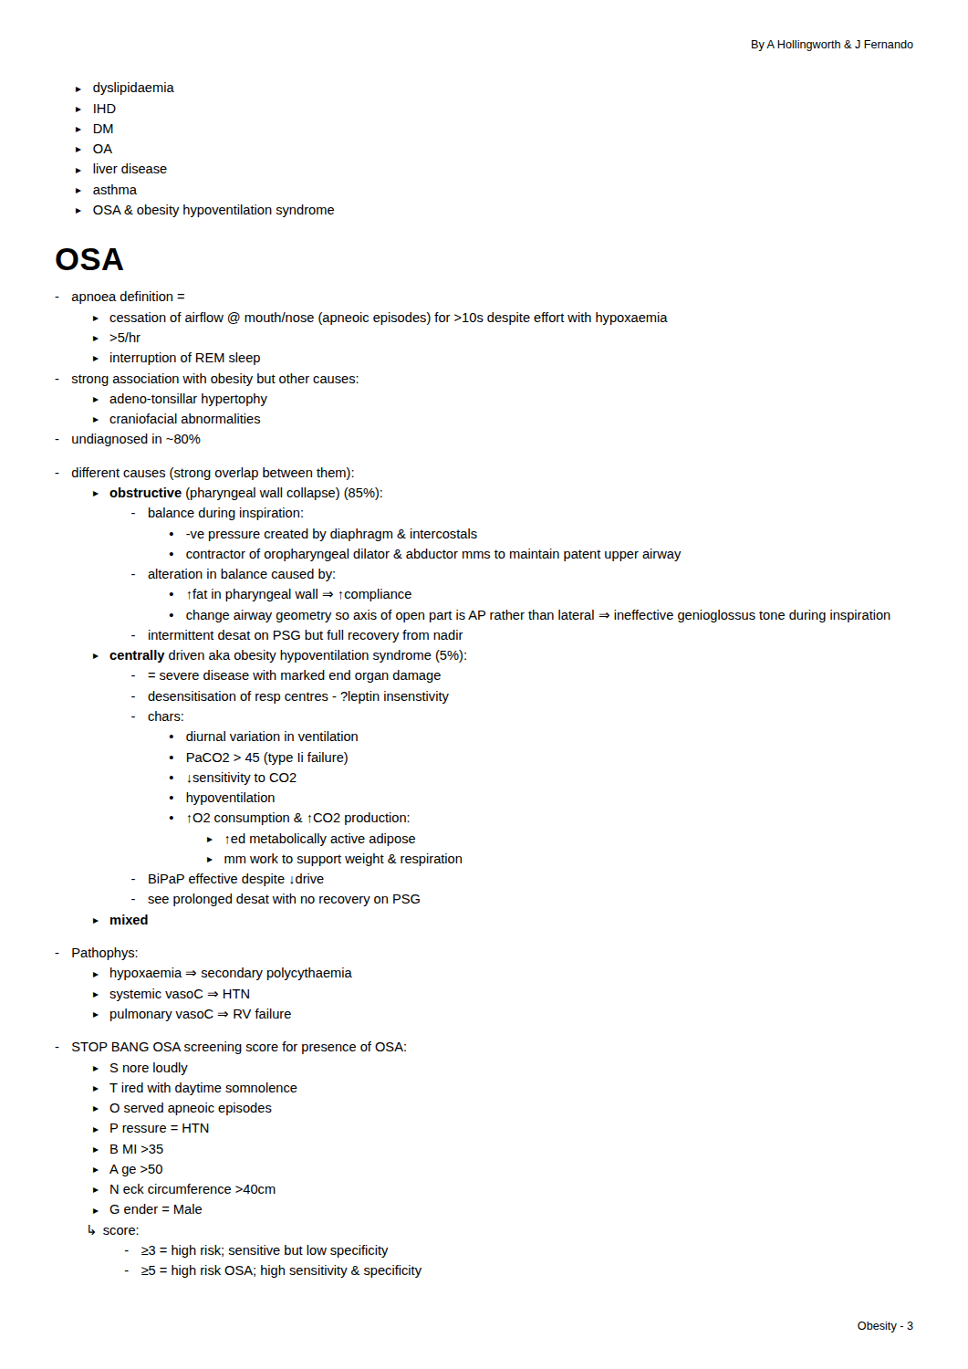By A Hollingworth & J Fernando
dyslipidaemia
IHD
DM
OA
liver disease
asthma
OSA & obesity hypoventilation syndrome
OSA
apnoea definition =
cessation of airflow @ mouth/nose (apneoic episodes) for >10s despite effort with hypoxaemia
>5/hr
interruption of REM sleep
strong association with obesity but other causes:
adeno-tonsillar hypertophy
craniofacial abnormalities
undiagnosed in ~80%
different causes (strong overlap between them):
obstructive (pharyngeal wall collapse) (85%):
balance during inspiration:
-ve pressure created by diaphragm & intercostals
contractor of oropharyngeal dilator & abductor mms to maintain patent upper airway
alteration in balance caused by:
↑fat in pharyngeal wall ⇒ ↑compliance
change airway geometry so axis of open part is AP rather than lateral ⇒ ineffective genioglossus tone during inspiration
intermittent desat on PSG but full recovery from nadir
centrally driven aka obesity hypoventilation syndrome (5%):
= severe disease with marked end organ damage
desensitisation of resp centres - ?leptin insenstivity
chars:
diurnal variation in ventilation
PaCO2 > 45 (type Ii failure)
↓sensitivity to CO2
hypoventilation
↑O2 consumption & ↑CO2 production:
↑ed metabolically active adipose
mm work to support weight & respiration
BiPaP effective despite ↓drive
see prolonged desat with no recovery on PSG
mixed
Pathophys:
hypoxaemia ⇒ secondary polycythaemia
systemic vasoC ⇒ HTN
pulmonary vasoC ⇒ RV failure
STOP BANG OSA screening score for presence of OSA:
S nore loudly
T ired with daytime somnolence
O served apneoic episodes
P ressure = HTN
B MI >35
A ge >50
N eck circumference >40cm
G ender = Male
score:
≥3 = high risk; sensitive but low specificity
≥5 = high risk OSA; high sensitivity & specificity
Obesity - 3